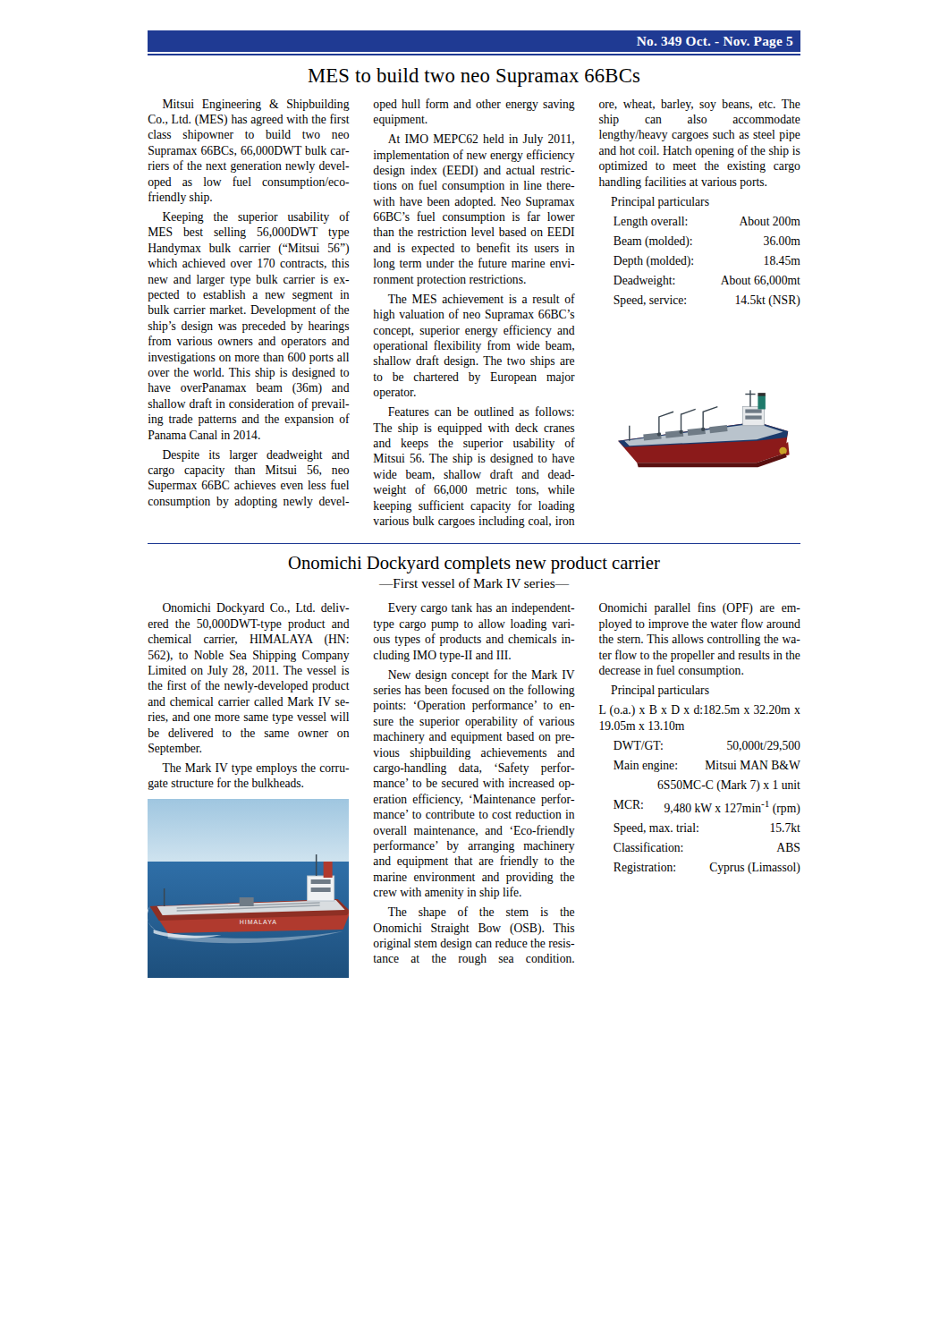No. 349 Oct. - Nov. Page 5
MES to build two neo Supramax 66BCs
Mitsui Engineering & Shipbuilding Co., Ltd. (MES) has agreed with the first class shipowner to build two neo Supramax 66BCs, 66,000DWT bulk carriers of the next generation newly developed as low fuel consumption/eco-friendly ship.
Keeping the superior usability of MES best selling 56,000DWT type Handymax bulk carrier (“Mitsui 56”) which achieved over 170 contracts, this new and larger type bulk carrier is expected to establish a new segment in bulk carrier market. Development of the ship’s design was preceded by hearings from various owners and operators and investigations on more than 600 ports all over the world. This ship is designed to have overPanamax beam (36m) and shallow draft in consideration of prevailing trade patterns and the expansion of Panama Canal in 2014.
Despite its larger deadweight and cargo capacity than Mitsui 56, neo Supermax 66BC achieves even less fuel consumption by adopting newly developed hull form and other energy saving equipment.
At IMO MEPC62 held in July 2011, implementation of new energy efficiency design index (EEDI) and actual restrictions on fuel consumption in line therewith have been adopted. Neo Supramax 66BC’s fuel consumption is far lower than the restriction level based on EEDI and is expected to benefit its users in long term under the future marine environment protection restrictions.
The MES achievement is a result of high valuation of neo Supramax 66BC’s concept, superior energy efficiency and operational flexibility from wide beam, shallow draft design. The two ships are to be chartered by European major operator.
Features can be outlined as follows: The ship is equipped with deck cranes and keeps the superior usability of Mitsui 56. The ship is designed to have wide beam, shallow draft and deadweight of 66,000 metric tons, while keeping sufficient capacity for loading various bulk cargoes including coal, iron ore, wheat, barley, soy beans, etc. The ship can also accommodate lengthy/heavy cargoes such as steel pipe and hot coil. Hatch opening of the ship is optimized to meet the existing cargo handling facilities at various ports.
Principal particulars
Length overall: About 200m
Beam (molded): 36.00m
Depth (molded): 18.45m
Deadweight: About 66,000mt
Speed, service: 14.5kt (NSR)
Onomichi Dockyard complets new product carrier
—First vessel of Mark IV series—
Onomichi Dockyard Co., Ltd. delivered the 50,000DWT-type product and chemical carrier, HIMALAYA (HN: 562), to Noble Sea Shipping Company Limited on July 28, 2011. The vessel is the first of the newly-developed product and chemical carrier called Mark IV series, and one more same type vessel will be delivered to the same owner on September.
The Mark IV type employs the corrugate structure for the bulkheads.
HIMALAYA
Every cargo tank has an independent-type cargo pump to allow loading various types of products and chemicals including IMO type-II and III.
New design concept for the Mark IV series has been focused on the following points: ‘Operation performance’ to ensure the superior operability of various machinery and equipment based on previous shipbuilding achievements and cargo-handling data, ‘Safety performance’ to be secured with increased operation efficiency, ‘Maintenance performance’ to contribute to cost reduction in overall maintenance, and ‘Eco-friendly performance’ by arranging machinery and equipment that are friendly to the marine environment and providing the crew with amenity in ship life.
The shape of the stem is the Onomichi Straight Bow (OSB). This original stem design can reduce the resistance at the rough sea condition. Onomichi parallel fins (OPF) are employed to improve the water flow around the stern. This allows controlling the water flow to the propeller and results in the decrease in fuel consumption.
Principal particulars
L (o.a.) x B x D x d:182.5m x 32.20m x 19.05m x 13.10m
DWT/GT: 50,000t/29,500
Main engine: Mitsui MAN B&W
6S50MC-C (Mark 7) x 1 unit
MCR: 9,480 kW x 127min-1 (rpm)
Speed, max. trial: 15.7kt
Classification: ABS
Registration: Cyprus (Limassol)